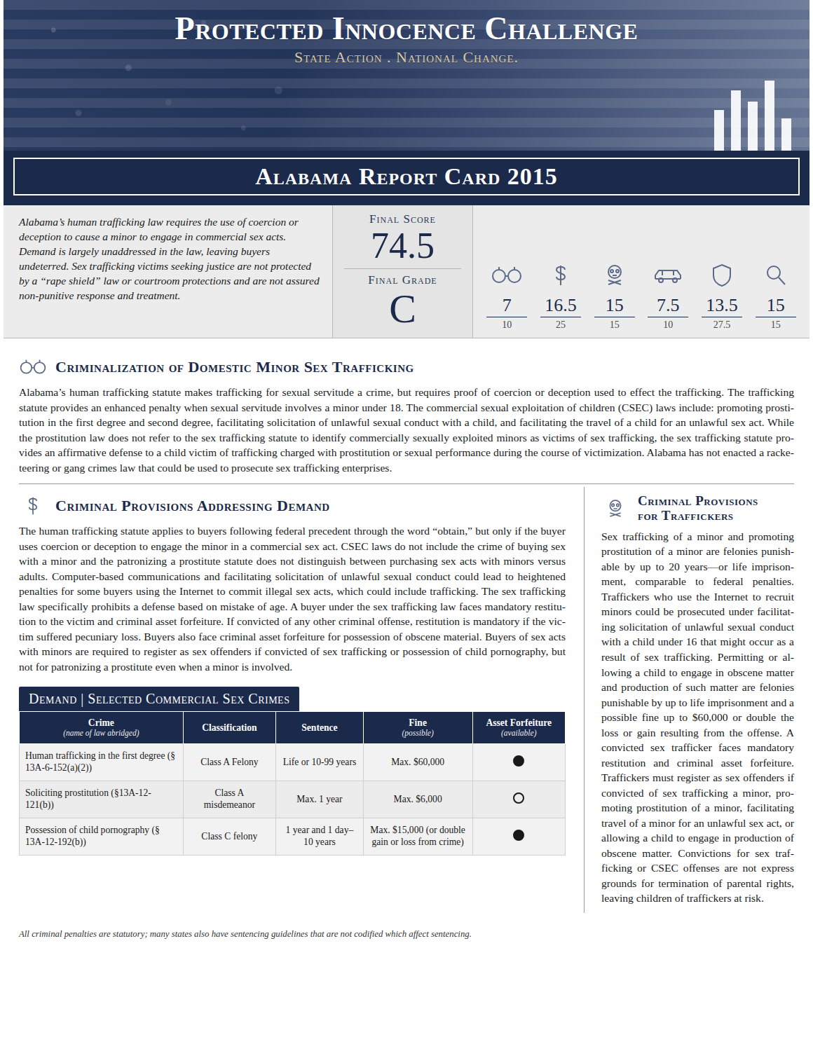Protected Innocence Challenge
State Action . National Change.
Alabama Report Card 2015
Alabama’s human trafficking law requires the use of coercion or deception to cause a minor to engage in commercial sex acts. Demand is largely unaddressed in the law, leaving buyers undeterred. Sex trafficking victims seeking justice are not protected by a “rape shield” law or courtroom protections and are not assured non-punitive response and treatment.
Final Score
74.5
Final Grade
C
7
10
16.5
25
15
15
7.5
10
13.5
27.5
15
15
Criminalization of Domestic Minor Sex Trafficking
Alabama’s human trafficking statute makes trafficking for sexual servitude a crime, but requires proof of coercion or deception used to effect the trafficking. The trafficking statute provides an enhanced penalty when sexual servitude involves a minor under 18. The commercial sexual exploitation of children (CSEC) laws include: promoting prostitution in the first degree and second degree, facilitating solicitation of unlawful sexual conduct with a child, and facilitating the travel of a child for an unlawful sex act. While the prostitution law does not refer to the sex trafficking statute to identify commercially sexually exploited minors as victims of sex trafficking, the sex trafficking statute provides an affirmative defense to a child victim of trafficking charged with prostitution or sexual performance during the course of victimization. Alabama has not enacted a racketeering or gang crimes law that could be used to prosecute sex trafficking enterprises.
Criminal Provisions Addressing Demand
The human trafficking statute applies to buyers following federal precedent through the word “obtain,” but only if the buyer uses coercion or deception to engage the minor in a commercial sex act. CSEC laws do not include the crime of buying sex with a minor and the patronizing a prostitute statute does not distinguish between purchasing sex acts with minors versus adults. Computer-based communications and facilitating solicitation of unlawful sexual conduct could lead to heightened penalties for some buyers using the Internet to commit illegal sex acts, which could include trafficking. The sex trafficking law specifically prohibits a defense based on mistake of age. A buyer under the sex trafficking law faces mandatory restitution to the victim and criminal asset forfeiture. If convicted of any other criminal offense, restitution is mandatory if the victim suffered pecuniary loss. Buyers also face criminal asset forfeiture for possession of obscene material. Buyers of sex acts with minors are required to register as sex offenders if convicted of sex trafficking or possession of child pornography, but not for patronizing a prostitute even when a minor is involved.
Demand | Selected Commercial Sex Crimes
| Crime (name of law abridged) | Classification | Sentence | Fine (possible) | Asset Forfeiture (available) |
| --- | --- | --- | --- | --- |
| Human trafficking in the first degree (§ 13A-6-152(a)(2)) | Class A Felony | Life or 10-99 years | Max. $60,000 | |
| Soliciting prostitution (§13A-12-121(b)) | Class A misdemeanor | Max. 1 year | Max. $6,000 | |
| Possession of child pornography (§ 13A-12-192(b)) | Class C felony | 1 year and 1 day–10 years | Max. $15,000 (or double gain or loss from crime) | |
Criminal Provisions
for Traffickers
Sex trafficking of a minor and promoting prostitution of a minor are felonies punishable by up to 20 years—or life imprisonment, comparable to federal penalties. Traffickers who use the Internet to recruit minors could be prosecuted under facilitating solicitation of unlawful sexual conduct with a child under 16 that might occur as a result of sex trafficking. Permitting or allowing a child to engage in obscene matter and production of such matter are felonies punishable by up to life imprisonment and a possible fine up to $60,000 or double the loss or gain resulting from the offense. A convicted sex trafficker faces mandatory restitution and criminal asset forfeiture. Traffickers must register as sex offenders if convicted of sex trafficking a minor, promoting prostitution of a minor, facilitating travel of a minor for an unlawful sex act, or allowing a child to engage in production of obscene matter. Convictions for sex trafficking or CSEC offenses are not express grounds for termination of parental rights, leaving children of traffickers at risk.
All criminal penalties are statutory; many states also have sentencing guidelines that are not codified which affect sentencing.